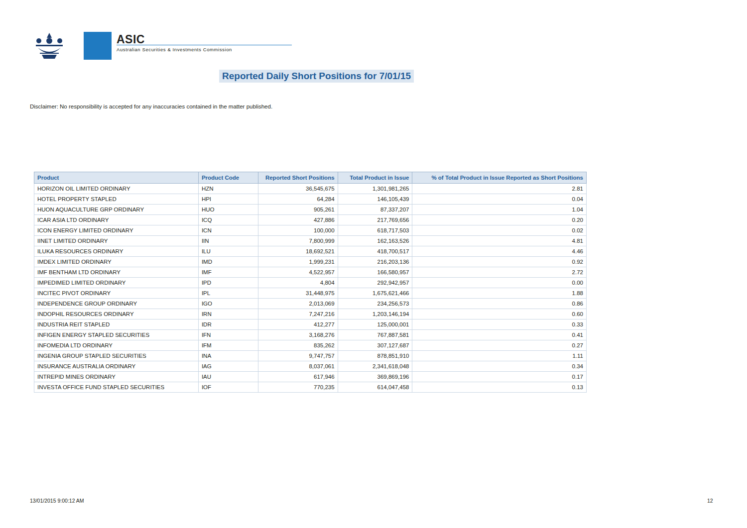ASIC
Australian Securities & Investments Commission
Reported Daily Short Positions for 7/01/15
Disclaimer: No responsibility is accepted for any inaccuracies contained in the matter published.
| Product | Product Code | Reported Short Positions | Total Product in Issue | % of Total Product in Issue Reported as Short Positions |
| --- | --- | --- | --- | --- |
| HORIZON OIL LIMITED ORDINARY | HZN | 36,545,675 | 1,301,981,265 | 2.81 |
| HOTEL PROPERTY STAPLED | HPI | 64,284 | 146,105,439 | 0.04 |
| HUON AQUACULTURE GRP ORDINARY | HUO | 905,261 | 87,337,207 | 1.04 |
| ICAR ASIA LTD ORDINARY | ICQ | 427,886 | 217,769,656 | 0.20 |
| ICON ENERGY LIMITED ORDINARY | ICN | 100,000 | 618,717,503 | 0.02 |
| IINET LIMITED ORDINARY | IIN | 7,800,999 | 162,163,526 | 4.81 |
| ILUKA RESOURCES ORDINARY | ILU | 18,692,521 | 418,700,517 | 4.46 |
| IMDEX LIMITED ORDINARY | IMD | 1,999,231 | 216,203,136 | 0.92 |
| IMF BENTHAM LTD ORDINARY | IMF | 4,522,957 | 166,580,957 | 2.72 |
| IMPEDIMED LIMITED ORDINARY | IPD | 4,804 | 292,942,957 | 0.00 |
| INCITEC PIVOT ORDINARY | IPL | 31,448,975 | 1,675,621,466 | 1.88 |
| INDEPENDENCE GROUP ORDINARY | IGO | 2,013,069 | 234,256,573 | 0.86 |
| INDOPHIL RESOURCES ORDINARY | IRN | 7,247,216 | 1,203,146,194 | 0.60 |
| INDUSTRIA REIT STAPLED | IDR | 412,277 | 125,000,001 | 0.33 |
| INFIGEN ENERGY STAPLED SECURITIES | IFN | 3,168,276 | 767,887,581 | 0.41 |
| INFOMEDIA LTD ORDINARY | IFM | 835,262 | 307,127,687 | 0.27 |
| INGENIA GROUP STAPLED SECURITIES | INA | 9,747,757 | 878,851,910 | 1.11 |
| INSURANCE AUSTRALIA ORDINARY | IAG | 8,037,061 | 2,341,618,048 | 0.34 |
| INTREPID MINES ORDINARY | IAU | 617,946 | 369,869,196 | 0.17 |
| INVESTA OFFICE FUND STAPLED SECURITIES | IOF | 770,235 | 614,047,458 | 0.13 |
13/01/2015 9:00:12 AM
12